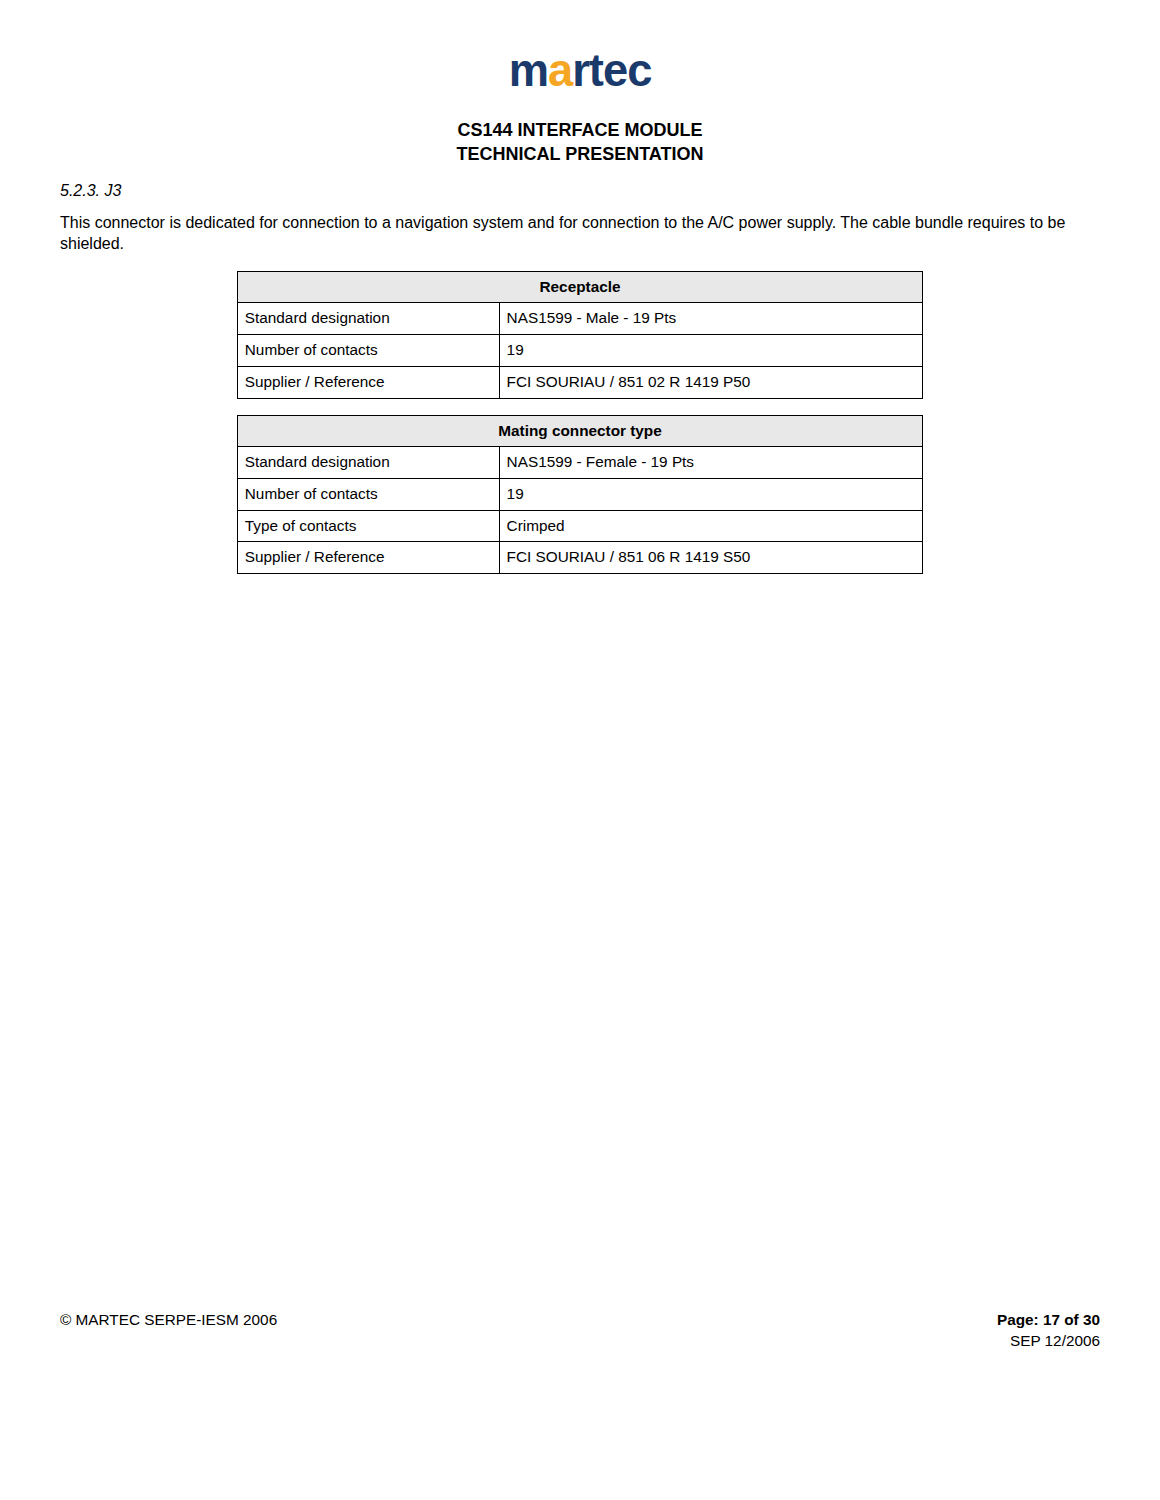martec
CS144 INTERFACE MODULE
TECHNICAL PRESENTATION
5.2.3. J3
This connector is dedicated for connection to a navigation system and for connection to the A/C power supply. The cable bundle requires to be shielded.
| Receptacle |
| --- |
| Standard designation | NAS1599 - Male - 19 Pts |
| Number of contacts | 19 |
| Supplier / Reference | FCI SOURIAU / 851 02 R 1419 P50 |
| Mating connector type |
| --- |
| Standard designation | NAS1599 - Female - 19 Pts |
| Number of contacts | 19 |
| Type of contacts | Crimped |
| Supplier / Reference | FCI SOURIAU / 851 06 R 1419 S50 |
© MARTEC SERPE-IESM 2006
Page: 17 of 30
SEP 12/2006